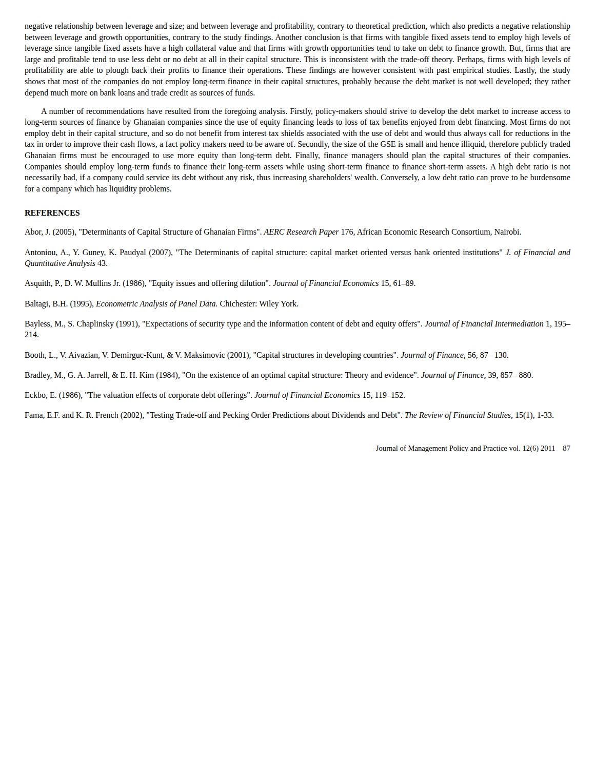negative relationship between leverage and size; and between leverage and profitability, contrary to theoretical prediction, which also predicts a negative relationship between leverage and growth opportunities, contrary to the study findings. Another conclusion is that firms with tangible fixed assets tend to employ high levels of leverage since tangible fixed assets have a high collateral value and that firms with growth opportunities tend to take on debt to finance growth. But, firms that are large and profitable tend to use less debt or no debt at all in their capital structure. This is inconsistent with the trade-off theory. Perhaps, firms with high levels of profitability are able to plough back their profits to finance their operations. These findings are however consistent with past empirical studies. Lastly, the study shows that most of the companies do not employ long-term finance in their capital structures, probably because the debt market is not well developed; they rather depend much more on bank loans and trade credit as sources of funds.
A number of recommendations have resulted from the foregoing analysis. Firstly, policy-makers should strive to develop the debt market to increase access to long-term sources of finance by Ghanaian companies since the use of equity financing leads to loss of tax benefits enjoyed from debt financing. Most firms do not employ debt in their capital structure, and so do not benefit from interest tax shields associated with the use of debt and would thus always call for reductions in the tax in order to improve their cash flows, a fact policy makers need to be aware of. Secondly, the size of the GSE is small and hence illiquid, therefore publicly traded Ghanaian firms must be encouraged to use more equity than long-term debt. Finally, finance managers should plan the capital structures of their companies. Companies should employ long-term funds to finance their long-term assets while using short-term finance to finance short-term assets. A high debt ratio is not necessarily bad, if a company could service its debt without any risk, thus increasing shareholders' wealth. Conversely, a low debt ratio can prove to be burdensome for a company which has liquidity problems.
REFERENCES
Abor, J. (2005), "Determinants of Capital Structure of Ghanaian Firms". AERC Research Paper 176, African Economic Research Consortium, Nairobi.
Antoniou, A., Y. Guney, K. Paudyal (2007), "The Determinants of capital structure: capital market oriented versus bank oriented institutions" J. of Financial and Quantitative Analysis 43.
Asquith, P., D. W. Mullins Jr. (1986), "Equity issues and offering dilution". Journal of Financial Economics 15, 61–89.
Baltagi, B.H. (1995), Econometric Analysis of Panel Data. Chichester: Wiley York.
Bayless, M., S. Chaplinsky (1991), "Expectations of security type and the information content of debt and equity offers". Journal of Financial Intermediation 1, 195–214.
Booth, L., V. Aivazian, V. Demirguc-Kunt, & V. Maksimovic (2001), "Capital structures in developing countries". Journal of Finance, 56, 87– 130.
Bradley, M., G. A. Jarrell, & E. H. Kim (1984), "On the existence of an optimal capital structure: Theory and evidence". Journal of Finance, 39, 857– 880.
Eckbo, E. (1986), "The valuation effects of corporate debt offerings". Journal of Financial Economics 15, 119–152.
Fama, E.F. and K. R. French (2002), "Testing Trade-off and Pecking Order Predictions about Dividends and Debt". The Review of Financial Studies, 15(1), 1-33.
Journal of Management Policy and Practice vol. 12(6) 2011 87